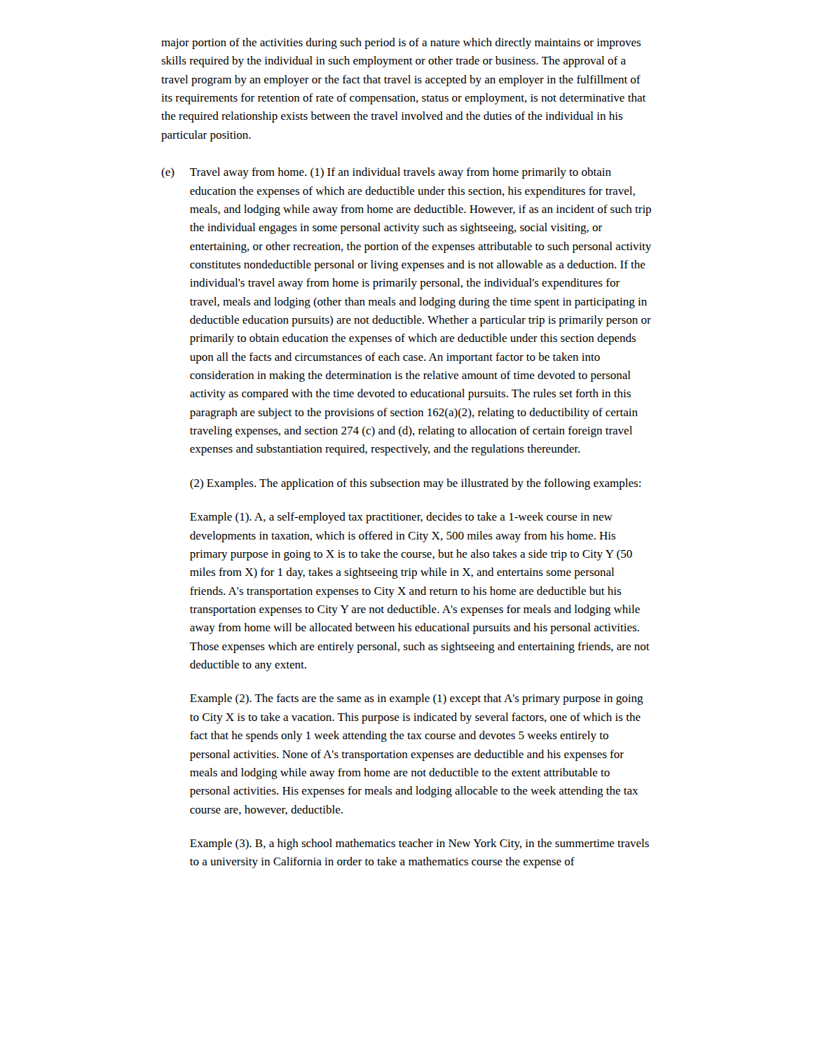major portion of the activities during such period is of a nature which directly maintains or improves skills required by the individual in such employment or other trade or business. The approval of a travel program by an employer or the fact that travel is accepted by an employer in the fulfillment of its requirements for retention of rate of compensation, status or employment, is not determinative that the required relationship exists between the travel involved and the duties of the individual in his particular position.
(e)
Travel away from home. (1) If an individual travels away from home primarily to obtain education the expenses of which are deductible under this section, his expenditures for travel, meals, and lodging while away from home are deductible. However, if as an incident of such trip the individual engages in some personal activity such as sightseeing, social visiting, or entertaining, or other recreation, the portion of the expenses attributable to such personal activity constitutes nondeductible personal or living expenses and is not allowable as a deduction. If the individual's travel away from home is primarily personal, the individual's expenditures for travel, meals and lodging (other than meals and lodging during the time spent in participating in deductible education pursuits) are not deductible. Whether a particular trip is primarily person or primarily to obtain education the expenses of which are deductible under this section depends upon all the facts and circumstances of each case. An important factor to be taken into consideration in making the determination is the relative amount of time devoted to personal activity as compared with the time devoted to educational pursuits. The rules set forth in this paragraph are subject to the provisions of section 162(a)(2), relating to deductibility of certain traveling expenses, and section 274 (c) and (d), relating to allocation of certain foreign travel expenses and substantiation required, respectively, and the regulations thereunder.
(2) Examples. The application of this subsection may be illustrated by the following examples:
Example (1). A, a self-employed tax practitioner, decides to take a 1-week course in new developments in taxation, which is offered in City X, 500 miles away from his home. His primary purpose in going to X is to take the course, but he also takes a side trip to City Y (50 miles from X) for 1 day, takes a sightseeing trip while in X, and entertains some personal friends. A's transportation expenses to City X and return to his home are deductible but his transportation expenses to City Y are not deductible. A's expenses for meals and lodging while away from home will be allocated between his educational pursuits and his personal activities. Those expenses which are entirely personal, such as sightseeing and entertaining friends, are not deductible to any extent.
Example (2). The facts are the same as in example (1) except that A's primary purpose in going to City X is to take a vacation. This purpose is indicated by several factors, one of which is the fact that he spends only 1 week attending the tax course and devotes 5 weeks entirely to personal activities. None of A's transportation expenses are deductible and his expenses for meals and lodging while away from home are not deductible to the extent attributable to personal activities. His expenses for meals and lodging allocable to the week attending the tax course are, however, deductible.
Example (3). B, a high school mathematics teacher in New York City, in the summertime travels to a university in California in order to take a mathematics course the expense of